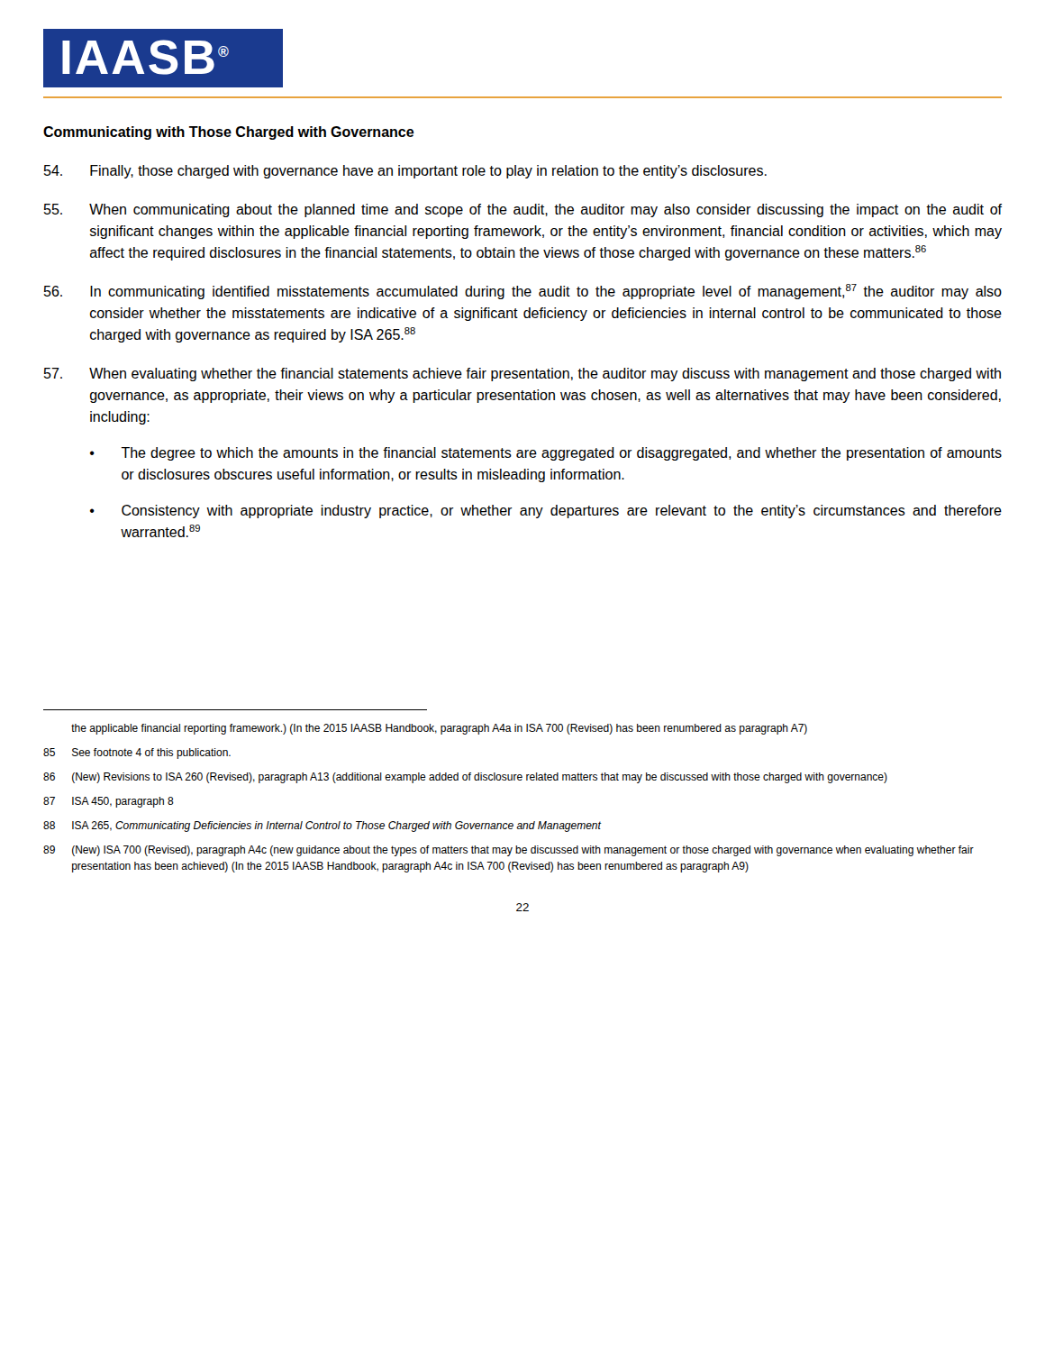IAASB®
Communicating with Those Charged with Governance
54. Finally, those charged with governance have an important role to play in relation to the entity’s disclosures.
55. When communicating about the planned time and scope of the audit, the auditor may also consider discussing the impact on the audit of significant changes within the applicable financial reporting framework, or the entity’s environment, financial condition or activities, which may affect the required disclosures in the financial statements, to obtain the views of those charged with governance on these matters.86
56. In communicating identified misstatements accumulated during the audit to the appropriate level of management,87 the auditor may also consider whether the misstatements are indicative of a significant deficiency or deficiencies in internal control to be communicated to those charged with governance as required by ISA 265.88
57. When evaluating whether the financial statements achieve fair presentation, the auditor may discuss with management and those charged with governance, as appropriate, their views on why a particular presentation was chosen, as well as alternatives that may have been considered, including:
• The degree to which the amounts in the financial statements are aggregated or disaggregated, and whether the presentation of amounts or disclosures obscures useful information, or results in misleading information.
• Consistency with appropriate industry practice, or whether any departures are relevant to the entity’s circumstances and therefore warranted.89
the applicable financial reporting framework.) (In the 2015 IAASB Handbook, paragraph A4a in ISA 700 (Revised) has been renumbered as paragraph A7)
85 See footnote 4 of this publication.
86 (New) Revisions to ISA 260 (Revised), paragraph A13 (additional example added of disclosure related matters that may be discussed with those charged with governance)
87 ISA 450, paragraph 8
88 ISA 265, Communicating Deficiencies in Internal Control to Those Charged with Governance and Management
89 (New) ISA 700 (Revised), paragraph A4c (new guidance about the types of matters that may be discussed with management or those charged with governance when evaluating whether fair presentation has been achieved) (In the 2015 IAASB Handbook, paragraph A4c in ISA 700 (Revised) has been renumbered as paragraph A9)
22